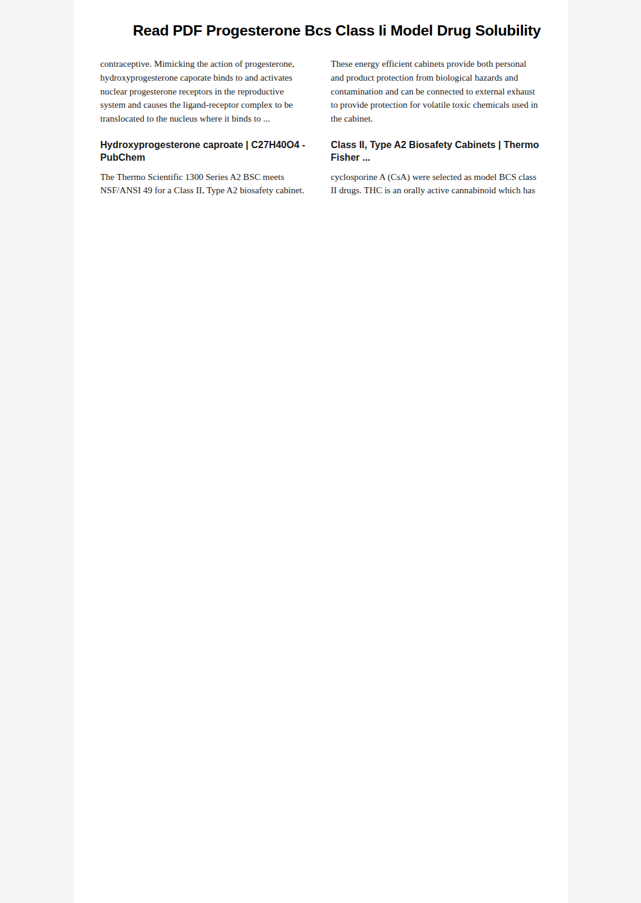Read PDF Progesterone Bcs Class Ii Model Drug Solubility
contraceptive. Mimicking the action of progesterone, hydroxyprogesterone caporate binds to and activates nuclear progesterone receptors in the reproductive system and causes the ligand-receptor complex to be translocated to the nucleus where it binds to ...
Hydroxyprogesterone caproate | C27H40O4 - PubChem
The Thermo Scientific 1300 Series A2 BSC meets NSF/ANSI 49 for a Class II, Type A2 biosafety cabinet. These energy efficient cabinets provide both personal and product protection from biological hazards and contamination and can be connected to external exhaust to provide protection for volatile toxic chemicals used in the cabinet.
Class II, Type A2 Biosafety Cabinets | Thermo Fisher ...
cyclosporine A (CsA) were selected as model BCS class II drugs. THC is an orally active cannabinoid which has